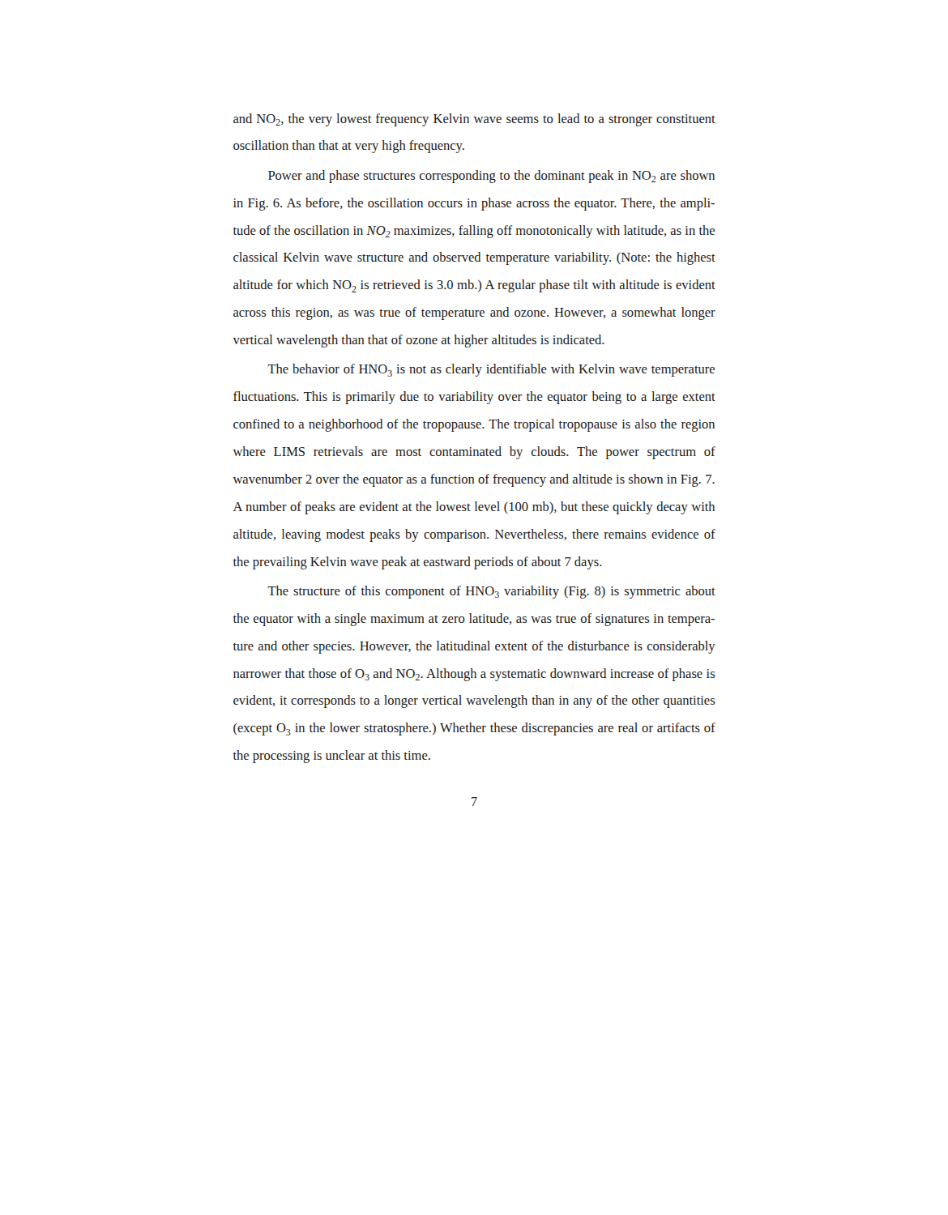and NO2, the very lowest frequency Kelvin wave seems to lead to a stronger constituent oscillation than that at very high frequency.
Power and phase structures corresponding to the dominant peak in NO2 are shown in Fig. 6. As before, the oscillation occurs in phase across the equator. There, the amplitude of the oscillation in NO2 maximizes, falling off monotonically with latitude, as in the classical Kelvin wave structure and observed temperature variability. (Note: the highest altitude for which NO2 is retrieved is 3.0 mb.) A regular phase tilt with altitude is evident across this region, as was true of temperature and ozone. However, a somewhat longer vertical wavelength than that of ozone at higher altitudes is indicated.
The behavior of HNO3 is not as clearly identifiable with Kelvin wave temperature fluctuations. This is primarily due to variability over the equator being to a large extent confined to a neighborhood of the tropopause. The tropical tropopause is also the region where LIMS retrievals are most contaminated by clouds. The power spectrum of wavenumber 2 over the equator as a function of frequency and altitude is shown in Fig. 7. A number of peaks are evident at the lowest level (100 mb), but these quickly decay with altitude, leaving modest peaks by comparison. Nevertheless, there remains evidence of the prevailing Kelvin wave peak at eastward periods of about 7 days.
The structure of this component of HNO3 variability (Fig. 8) is symmetric about the equator with a single maximum at zero latitude, as was true of signatures in temperature and other species. However, the latitudinal extent of the disturbance is considerably narrower that those of O3 and NO2. Although a systematic downward increase of phase is evident, it corresponds to a longer vertical wavelength than in any of the other quantities (except O3 in the lower stratosphere.) Whether these discrepancies are real or artifacts of the processing is unclear at this time.
7